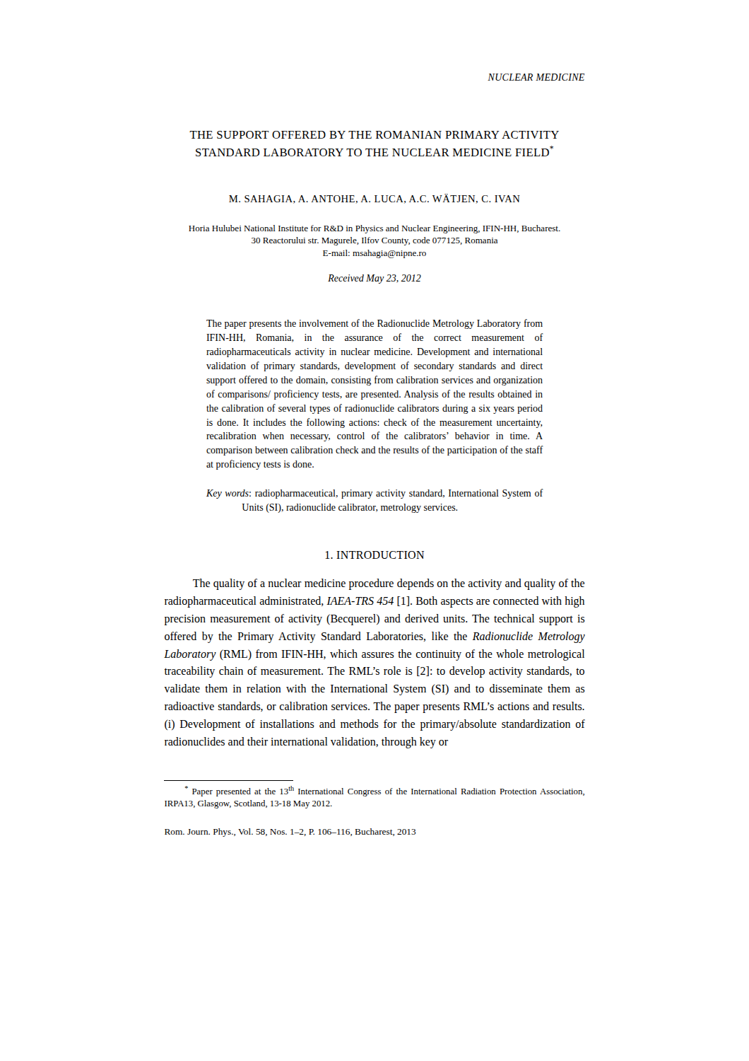NUCLEAR MEDICINE
The support offered by the Romanian primary activity standard laboratory to the nuclear medicine field*
M. SAHAGIA, A. ANTOHE, A. LUCA, A.C. WÄTJEN, C. IVAN
Horia Hulubei National Institute for R&D in Physics and Nuclear Engineering, IFIN-HH, Bucharest.
30 Reactorului str. Magurele, Ilfov County, code 077125, Romania
E-mail: msahagia@nipne.ro
Received May 23, 2012
The paper presents the involvement of the Radionuclide Metrology Laboratory from IFIN-HH, Romania, in the assurance of the correct measurement of radiopharmaceuticals activity in nuclear medicine. Development and international validation of primary standards, development of secondary standards and direct support offered to the domain, consisting from calibration services and organization of comparisons/ proficiency tests, are presented. Analysis of the results obtained in the calibration of several types of radionuclide calibrators during a six years period is done. It includes the following actions: check of the measurement uncertainty, recalibration when necessary, control of the calibrators’ behavior in time. A comparison between calibration check and the results of the participation of the staff at proficiency tests is done.
Key words: radiopharmaceutical, primary activity standard, International System of Units (SI), radionuclide calibrator, metrology services.
1. INTRODUCTION
The quality of a nuclear medicine procedure depends on the activity and quality of the radiopharmaceutical administrated, IAEA-TRS 454 [1]. Both aspects are connected with high precision measurement of activity (Becquerel) and derived units. The technical support is offered by the Primary Activity Standard Laboratories, like the Radionuclide Metrology Laboratory (RML) from IFIN-HH, which assures the continuity of the whole metrological traceability chain of measurement. The RML’s role is [2]: to develop activity standards, to validate them in relation with the International System (SI) and to disseminate them as radioactive standards, or calibration services. The paper presents RML’s actions and results. (i) Development of installations and methods for the primary/absolute standardization of radionuclides and their international validation, through key or
* Paper presented at the 13th International Congress of the International Radiation Protection Association, IRPA13, Glasgow, Scotland, 13-18 May 2012.
Rom. Journ. Phys., Vol. 58, Nos. 1–2, P. 106–116, Bucharest, 2013